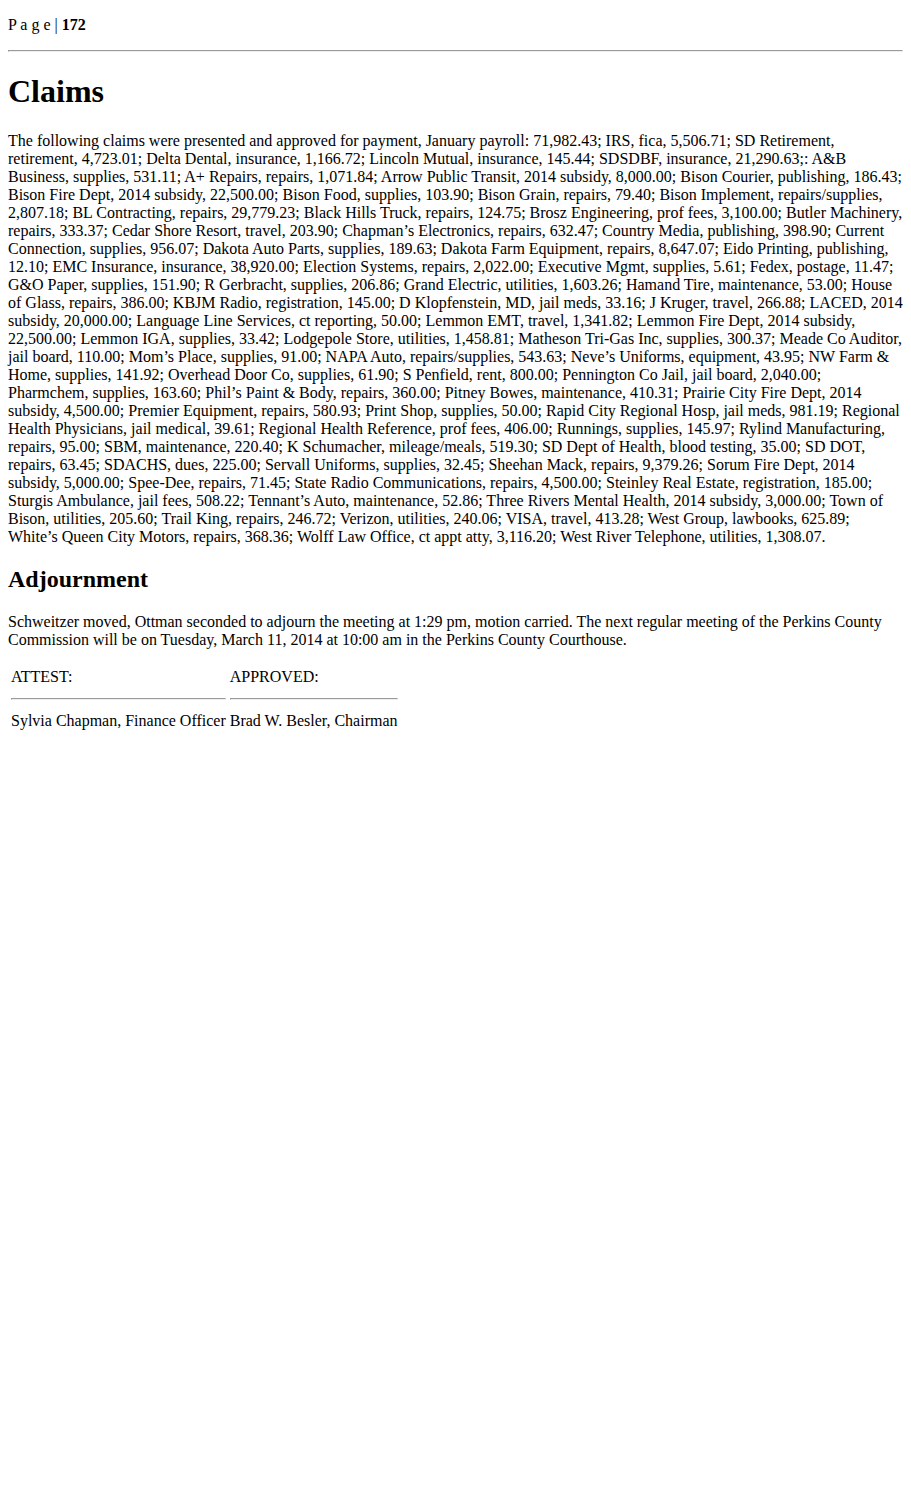P a g e | 172
Claims
The following claims were presented and approved for payment, January payroll: 71,982.43; IRS, fica, 5,506.71; SD Retirement, retirement, 4,723.01; Delta Dental, insurance, 1,166.72; Lincoln Mutual, insurance, 145.44; SDSDBF, insurance, 21,290.63;: A&B Business, supplies, 531.11; A+ Repairs, repairs, 1,071.84; Arrow Public Transit, 2014 subsidy, 8,000.00; Bison Courier, publishing, 186.43; Bison Fire Dept, 2014 subsidy, 22,500.00; Bison Food, supplies, 103.90; Bison Grain, repairs, 79.40; Bison Implement, repairs/supplies, 2,807.18; BL Contracting, repairs, 29,779.23; Black Hills Truck, repairs, 124.75; Brosz Engineering, prof fees, 3,100.00; Butler Machinery, repairs, 333.37; Cedar Shore Resort, travel, 203.90; Chapman’s Electronics, repairs, 632.47; Country Media, publishing, 398.90; Current Connection, supplies, 956.07; Dakota Auto Parts, supplies, 189.63; Dakota Farm Equipment, repairs, 8,647.07; Eido Printing, publishing, 12.10; EMC Insurance, insurance, 38,920.00; Election Systems, repairs, 2,022.00; Executive Mgmt, supplies, 5.61; Fedex, postage, 11.47; G&O Paper, supplies, 151.90; R Gerbracht, supplies, 206.86; Grand Electric, utilities, 1,603.26; Hamand Tire, maintenance, 53.00; House of Glass, repairs, 386.00; KBJM Radio, registration, 145.00; D Klopfenstein, MD, jail meds, 33.16; J Kruger, travel, 266.88; LACED, 2014 subsidy, 20,000.00; Language Line Services, ct reporting, 50.00; Lemmon EMT, travel, 1,341.82; Lemmon Fire Dept, 2014 subsidy, 22,500.00; Lemmon IGA, supplies, 33.42; Lodgepole Store, utilities, 1,458.81; Matheson Tri-Gas Inc, supplies, 300.37; Meade Co Auditor, jail board, 110.00; Mom’s Place, supplies, 91.00; NAPA Auto, repairs/supplies, 543.63; Neve’s Uniforms, equipment, 43.95; NW Farm & Home, supplies, 141.92; Overhead Door Co, supplies, 61.90; S Penfield, rent, 800.00; Pennington Co Jail, jail board, 2,040.00; Pharmchem, supplies, 163.60; Phil’s Paint & Body, repairs, 360.00; Pitney Bowes, maintenance, 410.31; Prairie City Fire Dept, 2014 subsidy, 4,500.00; Premier Equipment, repairs, 580.93; Print Shop, supplies, 50.00; Rapid City Regional Hosp, jail meds, 981.19; Regional Health Physicians, jail medical, 39.61; Regional Health Reference, prof fees, 406.00; Runnings, supplies, 145.97; Rylind Manufacturing, repairs, 95.00; SBM, maintenance, 220.40; K Schumacher, mileage/meals, 519.30; SD Dept of Health, blood testing, 35.00; SD DOT, repairs, 63.45; SDACHS, dues, 225.00; Servall Uniforms, supplies, 32.45; Sheehan Mack, repairs, 9,379.26; Sorum Fire Dept, 2014 subsidy, 5,000.00; Spee-Dee, repairs, 71.45; State Radio Communications, repairs, 4,500.00; Steinley Real Estate, registration, 185.00; Sturgis Ambulance, jail fees, 508.22; Tennant’s Auto, maintenance, 52.86; Three Rivers Mental Health, 2014 subsidy, 3,000.00; Town of Bison, utilities, 205.60; Trail King, repairs, 246.72; Verizon, utilities, 240.06; VISA, travel, 413.28; West Group, lawbooks, 625.89; White’s Queen City Motors, repairs, 368.36; Wolff Law Office, ct appt atty, 3,116.20; West River Telephone, utilities, 1,308.07.
Adjournment
Schweitzer moved, Ottman seconded to adjourn the meeting at 1:29 pm, motion carried. The next regular meeting of the Perkins County Commission will be on Tuesday, March 11, 2014 at 10:00 am in the Perkins County Courthouse.
| ATTEST: | APPROVED: |
| Sylvia Chapman, Finance Officer | Brad W. Besler, Chairman |